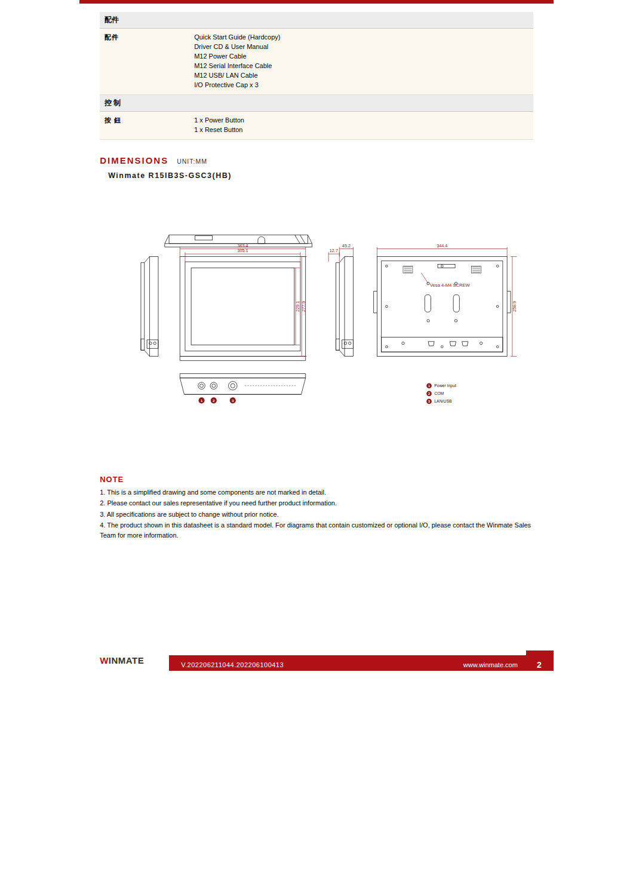| 配件 |
| 配件 | Quick Start Guide (Hardcopy) Driver CD & User Manual M12 Power Cable M12 Serial Interface Cable M12 USB/ LAN Cable I/O Protective Cap x 3 |
| 控 制 |
| 按 鈕 | 1 x Power Button 1 x Reset Button |
DIMENSIONS
UNIT:MM
Winmate R15IB3S-GSC3(HB)
363.4 305.1 45.2 12.7 344.4 277.9 229.1 258.9 Vesa 4-M4 SCREW 1 2 3 1 Power Input 2 COM 3 LAN/USB
NOTE
1. This is a simplified drawing and some components are not marked in detail.
2. Please contact our sales representative if you need further product information.
3. All specifications are subject to change without prior notice.
4. The product shown in this datasheet is a standard model. For diagrams that contain customized or optional I/O, please contact the Winmate Sales Team for more information.
WINMATE
V.202206211044.202206100413
www.winmate.com
2